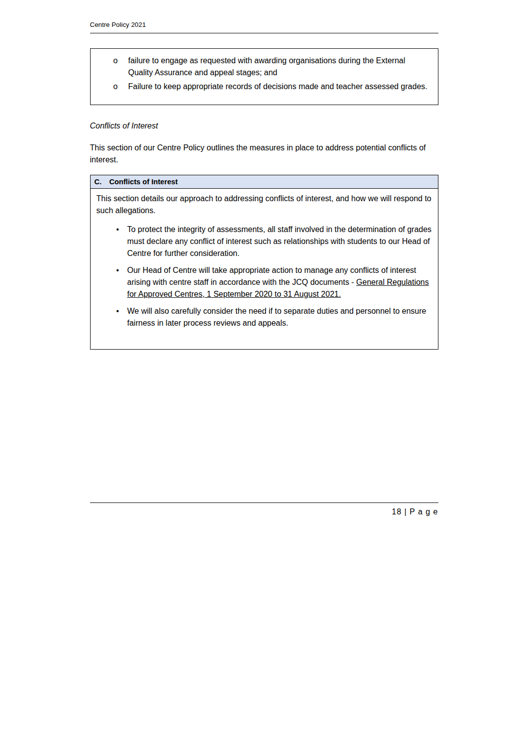Centre Policy 2021
failure to engage as requested with awarding organisations during the External Quality Assurance and appeal stages; and
Failure to keep appropriate records of decisions made and teacher assessed grades.
Conflicts of Interest
This section of our Centre Policy outlines the measures in place to address potential conflicts of interest.
C. Conflicts of Interest
This section details our approach to addressing conflicts of interest, and how we will respond to such allegations.
To protect the integrity of assessments, all staff involved in the determination of grades must declare any conflict of interest such as relationships with students to our Head of Centre for further consideration.
Our Head of Centre will take appropriate action to manage any conflicts of interest arising with centre staff in accordance with the JCQ documents - General Regulations for Approved Centres, 1 September 2020 to 31 August 2021.
We will also carefully consider the need if to separate duties and personnel to ensure fairness in later process reviews and appeals.
18 | P a g e